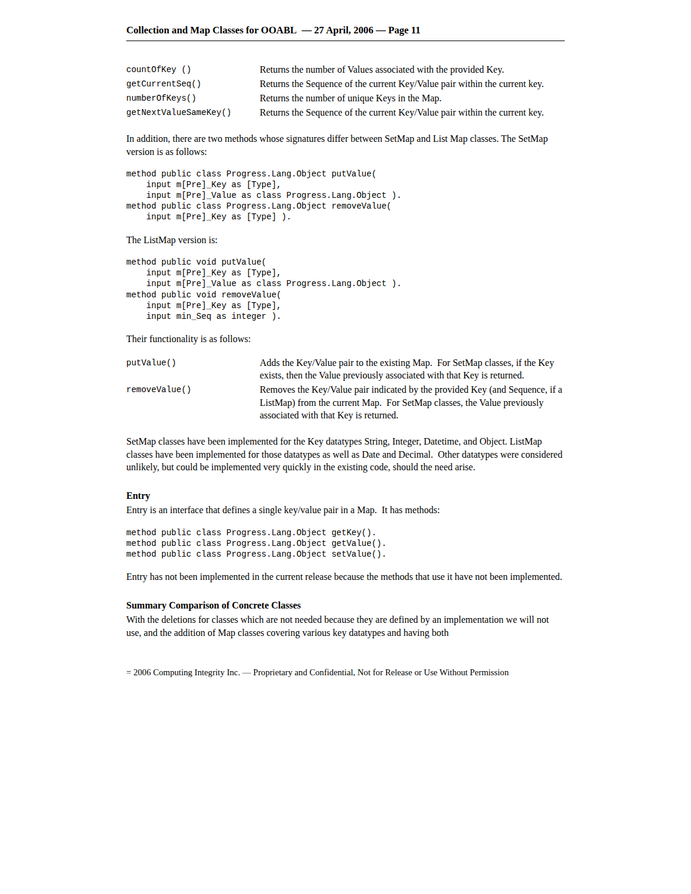Collection and Map Classes for OOABL — 27 April, 2006 — Page 11
countOfKey ()
Returns the number of Values associated with the provided Key.
getCurrentSeq()
Returns the Sequence of the current Key/Value pair within the current key.
numberOfKeys()
Returns the number of unique Keys in the Map.
getNextValueSameKey()
Returns the Sequence of the current Key/Value pair within the current key.
In addition, there are two methods whose signatures differ between SetMap and List Map classes. The SetMap version is as follows:
method public class Progress.Lang.Object putValue(
    input m[Pre]_Key as [Type],
    input m[Pre]_Value as class Progress.Lang.Object ).
method public class Progress.Lang.Object removeValue(
    input m[Pre]_Key as [Type] ).
The ListMap version is:
method public void putValue(
    input m[Pre]_Key as [Type],
    input m[Pre]_Value as class Progress.Lang.Object ).
method public void removeValue(
    input m[Pre]_Key as [Type],
    input min_Seq as integer ).
Their functionality is as follows:
putValue()
Adds the Key/Value pair to the existing Map. For SetMap classes, if the Key exists, then the Value previously associated with that Key is returned.
removeValue()
Removes the Key/Value pair indicated by the provided Key (and Sequence, if a ListMap) from the current Map. For SetMap classes, the Value previously associated with that Key is returned.
SetMap classes have been implemented for the Key datatypes String, Integer, Datetime, and Object. ListMap classes have been implemented for those datatypes as well as Date and Decimal. Other datatypes were considered unlikely, but could be implemented very quickly in the existing code, should the need arise.
Entry
Entry is an interface that defines a single key/value pair in a Map. It has methods:
method public class Progress.Lang.Object getKey().
method public class Progress.Lang.Object getValue().
method public class Progress.Lang.Object setValue().
Entry has not been implemented in the current release because the methods that use it have not been implemented.
Summary Comparison of Concrete Classes
With the deletions for classes which are not needed because they are defined by an implementation we will not use, and the addition of Map classes covering various key datatypes and having both
= 2006 Computing Integrity Inc. — Proprietary and Confidential, Not for Release or Use Without Permission